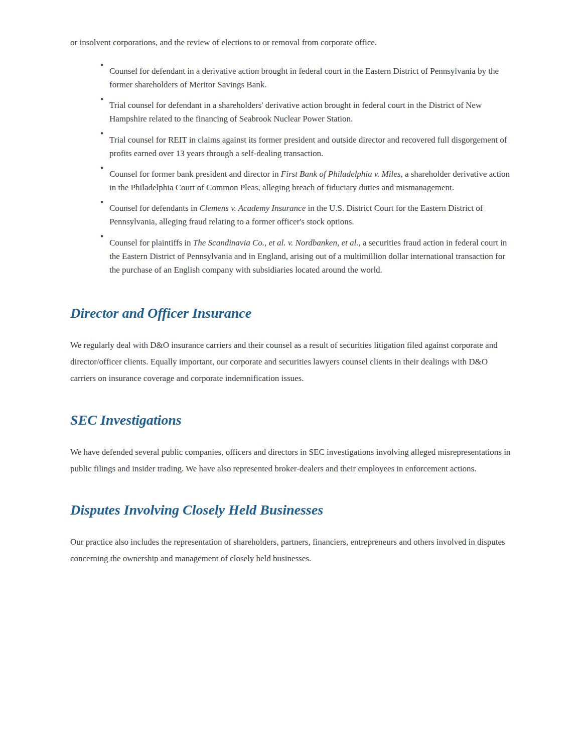or insolvent corporations, and the review of elections to or removal from corporate office.
Counsel for defendant in a derivative action brought in federal court in the Eastern District of Pennsylvania by the former shareholders of Meritor Savings Bank.
Trial counsel for defendant in a shareholders' derivative action brought in federal court in the District of New Hampshire related to the financing of Seabrook Nuclear Power Station.
Trial counsel for REIT in claims against its former president and outside director and recovered full disgorgement of profits earned over 13 years through a self-dealing transaction.
Counsel for former bank president and director in First Bank of Philadelphia v. Miles, a shareholder derivative action in the Philadelphia Court of Common Pleas, alleging breach of fiduciary duties and mismanagement.
Counsel for defendants in Clemens v. Academy Insurance in the U.S. District Court for the Eastern District of Pennsylvania, alleging fraud relating to a former officer's stock options.
Counsel for plaintiffs in The Scandinavia Co., et al. v. Nordbanken, et al., a securities fraud action in federal court in the Eastern District of Pennsylvania and in England, arising out of a multimillion dollar international transaction for the purchase of an English company with subsidiaries located around the world.
Director and Officer Insurance
We regularly deal with D&O insurance carriers and their counsel as a result of securities litigation filed against corporate and director/officer clients. Equally important, our corporate and securities lawyers counsel clients in their dealings with D&O carriers on insurance coverage and corporate indemnification issues.
SEC Investigations
We have defended several public companies, officers and directors in SEC investigations involving alleged misrepresentations in public filings and insider trading. We have also represented broker-dealers and their employees in enforcement actions.
Disputes Involving Closely Held Businesses
Our practice also includes the representation of shareholders, partners, financiers, entrepreneurs and others involved in disputes concerning the ownership and management of closely held businesses.